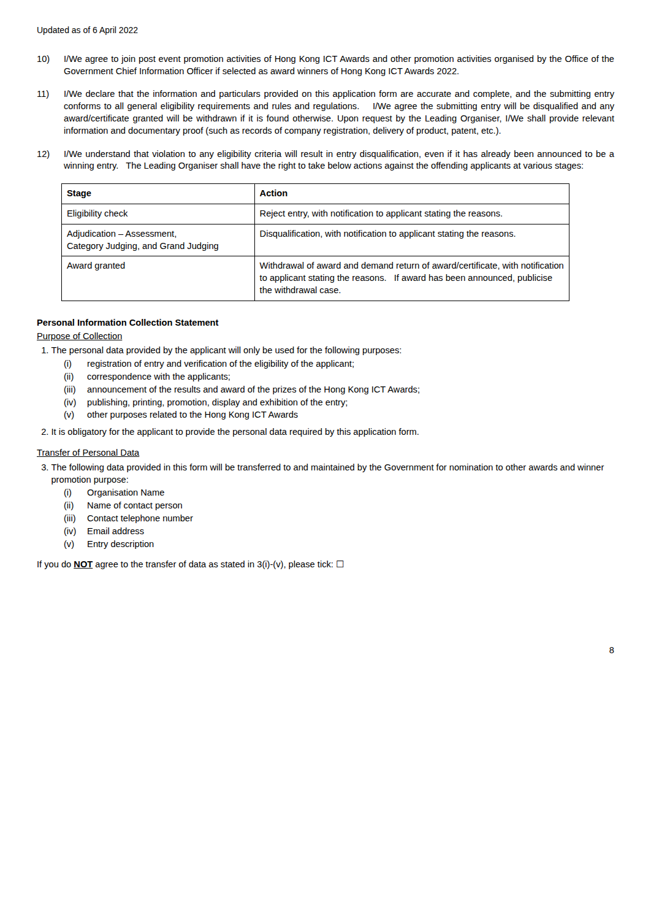Updated as of 6 April 2022
10) I/We agree to join post event promotion activities of Hong Kong ICT Awards and other promotion activities organised by the Office of the Government Chief Information Officer if selected as award winners of Hong Kong ICT Awards 2022.
11) I/We declare that the information and particulars provided on this application form are accurate and complete, and the submitting entry conforms to all general eligibility requirements and rules and regulations. I/We agree the submitting entry will be disqualified and any award/certificate granted will be withdrawn if it is found otherwise. Upon request by the Leading Organiser, I/We shall provide relevant information and documentary proof (such as records of company registration, delivery of product, patent, etc.).
12) I/We understand that violation to any eligibility criteria will result in entry disqualification, even if it has already been announced to be a winning entry. The Leading Organiser shall have the right to take below actions against the offending applicants at various stages:
| Stage | Action |
| --- | --- |
| Eligibility check | Reject entry, with notification to applicant stating the reasons. |
| Adjudication – Assessment, Category Judging, and Grand Judging | Disqualification, with notification to applicant stating the reasons. |
| Award granted | Withdrawal of award and demand return of award/certificate, with notification to applicant stating the reasons. If award has been announced, publicise the withdrawal case. |
Personal Information Collection Statement
Purpose of Collection
The personal data provided by the applicant will only be used for the following purposes:
(i) registration of entry and verification of the eligibility of the applicant;
(ii) correspondence with the applicants;
(iii) announcement of the results and award of the prizes of the Hong Kong ICT Awards;
(iv) publishing, printing, promotion, display and exhibition of the entry;
(v) other purposes related to the Hong Kong ICT Awards
It is obligatory for the applicant to provide the personal data required by this application form.
Transfer of Personal Data
The following data provided in this form will be transferred to and maintained by the Government for nomination to other awards and winner promotion purpose:
(i) Organisation Name
(ii) Name of contact person
(iii) Contact telephone number
(iv) Email address
(v) Entry description
If you do NOT agree to the transfer of data as stated in 3(i)-(v), please tick: ☐
8